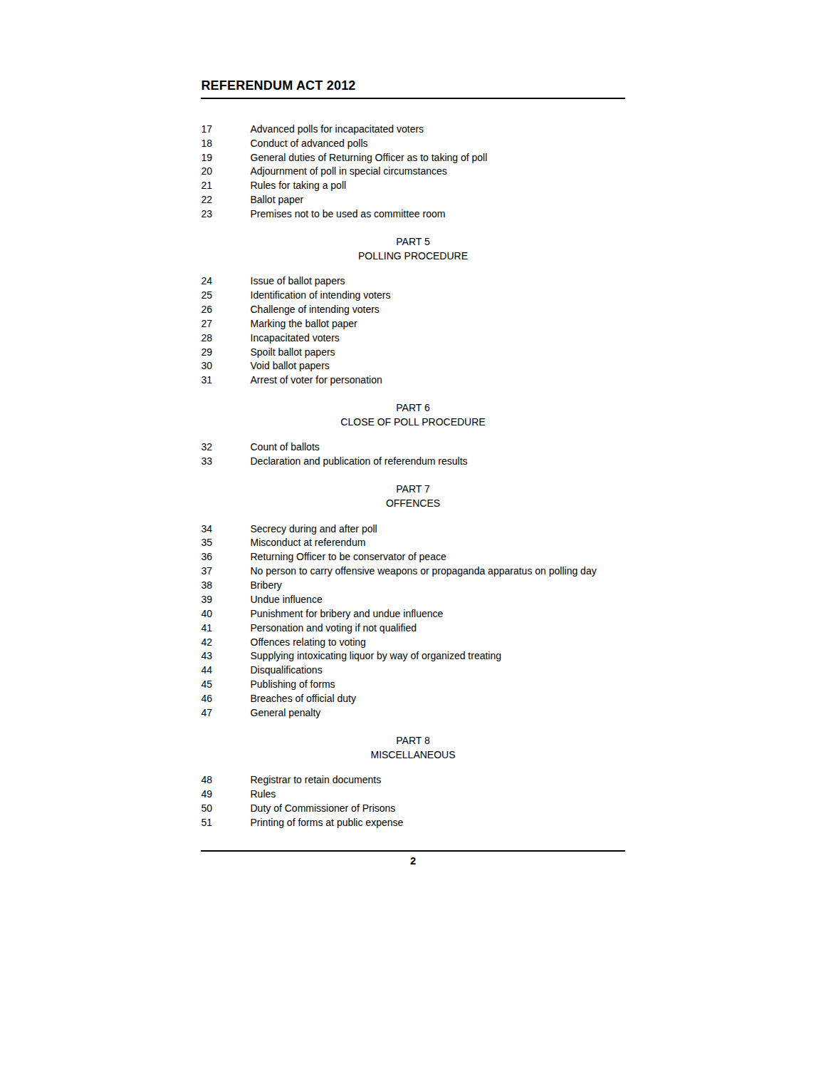REFERENDUM ACT 2012
| 17 | Advanced polls for incapacitated voters |
| 18 | Conduct of advanced polls |
| 19 | General duties of Returning Officer as to taking of poll |
| 20 | Adjournment of poll in special circumstances |
| 21 | Rules for taking a poll |
| 22 | Ballot paper |
| 23 | Premises not to be used as committee room |
PART 5 POLLING PROCEDURE
| 24 | Issue of ballot papers |
| 25 | Identification of intending voters |
| 26 | Challenge of intending voters |
| 27 | Marking the ballot paper |
| 28 | Incapacitated voters |
| 29 | Spoilt ballot papers |
| 30 | Void ballot papers |
| 31 | Arrest of voter for personation |
PART 6 CLOSE OF POLL PROCEDURE
| 32 | Count of ballots |
| 33 | Declaration and publication of referendum results |
PART 7 OFFENCES
| 34 | Secrecy during and after poll |
| 35 | Misconduct at referendum |
| 36 | Returning Officer to be conservator of peace |
| 37 | No person to carry offensive weapons or propaganda apparatus on polling day |
| 38 | Bribery |
| 39 | Undue influence |
| 40 | Punishment for bribery and undue influence |
| 41 | Personation and voting if not qualified |
| 42 | Offences relating to voting |
| 43 | Supplying intoxicating liquor by way of organized treating |
| 44 | Disqualifications |
| 45 | Publishing of forms |
| 46 | Breaches of official duty |
| 47 | General penalty |
PART 8 MISCELLANEOUS
| 48 | Registrar to retain documents |
| 49 | Rules |
| 50 | Duty of Commissioner of Prisons |
| 51 | Printing of forms at public expense |
2